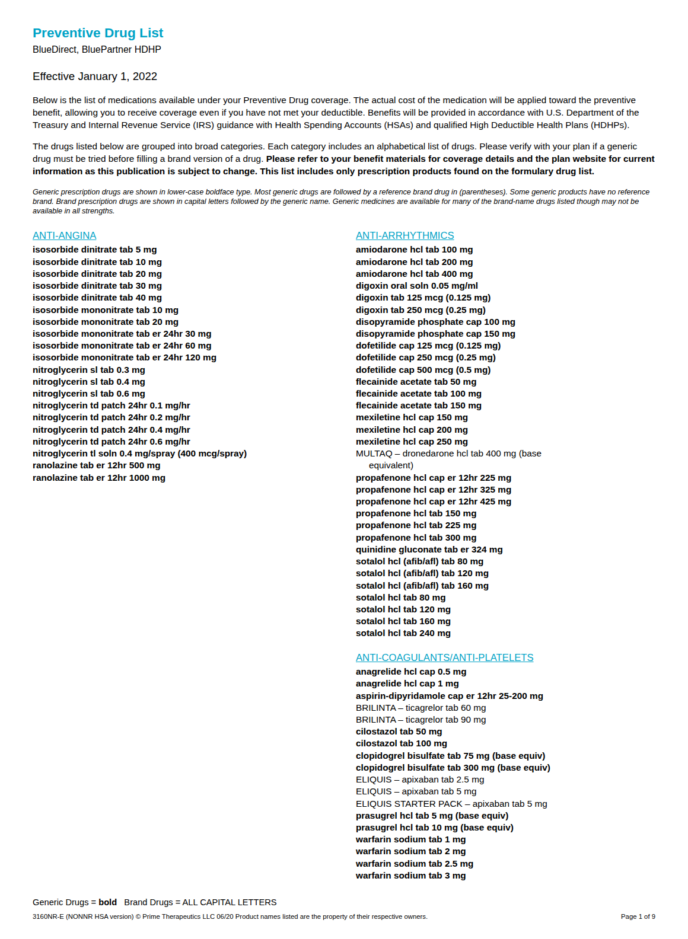Preventive Drug List
BlueDirect, BluePartner HDHP
Effective January 1, 2022
Below is the list of medications available under your Preventive Drug coverage. The actual cost of the medication will be applied toward the preventive benefit, allowing you to receive coverage even if you have not met your deductible. Benefits will be provided in accordance with U.S. Department of the Treasury and Internal Revenue Service (IRS) guidance with Health Spending Accounts (HSAs) and qualified High Deductible Health Plans (HDHPs).
The drugs listed below are grouped into broad categories. Each category includes an alphabetical list of drugs. Please verify with your plan if a generic drug must be tried before filling a brand version of a drug. Please refer to your benefit materials for coverage details and the plan website for current information as this publication is subject to change. This list includes only prescription products found on the formulary drug list.
Generic prescription drugs are shown in lower-case boldface type. Most generic drugs are followed by a reference brand drug in (parentheses). Some generic products have no reference brand. Brand prescription drugs are shown in capital letters followed by the generic name. Generic medicines are available for many of the brand-name drugs listed though may not be available in all strengths.
ANTI-ANGINA
isosorbide dinitrate tab 5 mg
isosorbide dinitrate tab 10 mg
isosorbide dinitrate tab 20 mg
isosorbide dinitrate tab 30 mg
isosorbide dinitrate tab 40 mg
isosorbide mononitrate tab 10 mg
isosorbide mononitrate tab 20 mg
isosorbide mononitrate tab er 24hr 30 mg
isosorbide mononitrate tab er 24hr 60 mg
isosorbide mononitrate tab er 24hr 120 mg
nitroglycerin sl tab 0.3 mg
nitroglycerin sl tab 0.4 mg
nitroglycerin sl tab 0.6 mg
nitroglycerin td patch 24hr 0.1 mg/hr
nitroglycerin td patch 24hr 0.2 mg/hr
nitroglycerin td patch 24hr 0.4 mg/hr
nitroglycerin td patch 24hr 0.6 mg/hr
nitroglycerin tl soln 0.4 mg/spray (400 mcg/spray)
ranolazine tab er 12hr 500 mg
ranolazine tab er 12hr 1000 mg
ANTI-ARRHYTHMICS
amiodarone hcl tab 100 mg
amiodarone hcl tab 200 mg
amiodarone hcl tab 400 mg
digoxin oral soln 0.05 mg/ml
digoxin tab 125 mcg (0.125 mg)
digoxin tab 250 mcg (0.25 mg)
disopyramide phosphate cap 100 mg
disopyramide phosphate cap 150 mg
dofetilide cap 125 mcg (0.125 mg)
dofetilide cap 250 mcg (0.25 mg)
dofetilide cap 500 mcg (0.5 mg)
flecainide acetate tab 50 mg
flecainide acetate tab 100 mg
flecainide acetate tab 150 mg
mexiletine hcl cap 150 mg
mexiletine hcl cap 200 mg
mexiletine hcl cap 250 mg
MULTAQ – dronedarone hcl tab 400 mg (base equivalent)
propafenone hcl cap er 12hr 225 mg
propafenone hcl cap er 12hr 325 mg
propafenone hcl cap er 12hr 425 mg
propafenone hcl tab 150 mg
propafenone hcl tab 225 mg
propafenone hcl tab 300 mg
quinidine gluconate tab er 324 mg
sotalol hcl (afib/afl) tab 80 mg
sotalol hcl (afib/afl) tab 120 mg
sotalol hcl (afib/afl) tab 160 mg
sotalol hcl tab 80 mg
sotalol hcl tab 120 mg
sotalol hcl tab 160 mg
sotalol hcl tab 240 mg
ANTI-COAGULANTS/ANTI-PLATELETS
anagrelide hcl cap 0.5 mg
anagrelide hcl cap 1 mg
aspirin-dipyridamole cap er 12hr 25-200 mg
BRILINTA – ticagrelor tab 60 mg
BRILINTA – ticagrelor tab 90 mg
cilostazol tab 50 mg
cilostazol tab 100 mg
clopidogrel bisulfate tab 75 mg (base equiv)
clopidogrel bisulfate tab 300 mg (base equiv)
ELIQUIS – apixaban tab 2.5 mg
ELIQUIS – apixaban tab 5 mg
ELIQUIS STARTER PACK – apixaban tab 5 mg
prasugrel hcl tab 5 mg (base equiv)
prasugrel hcl tab 10 mg (base equiv)
warfarin sodium tab 1 mg
warfarin sodium tab 2 mg
warfarin sodium tab 2.5 mg
warfarin sodium tab 3 mg
Generic Drugs = bold Brand Drugs = ALL CAPITAL LETTERS
3160NR-E (NONNR HSA version) © Prime Therapeutics LLC 06/20 Product names listed are the property of their respective owners. Page 1 of 9